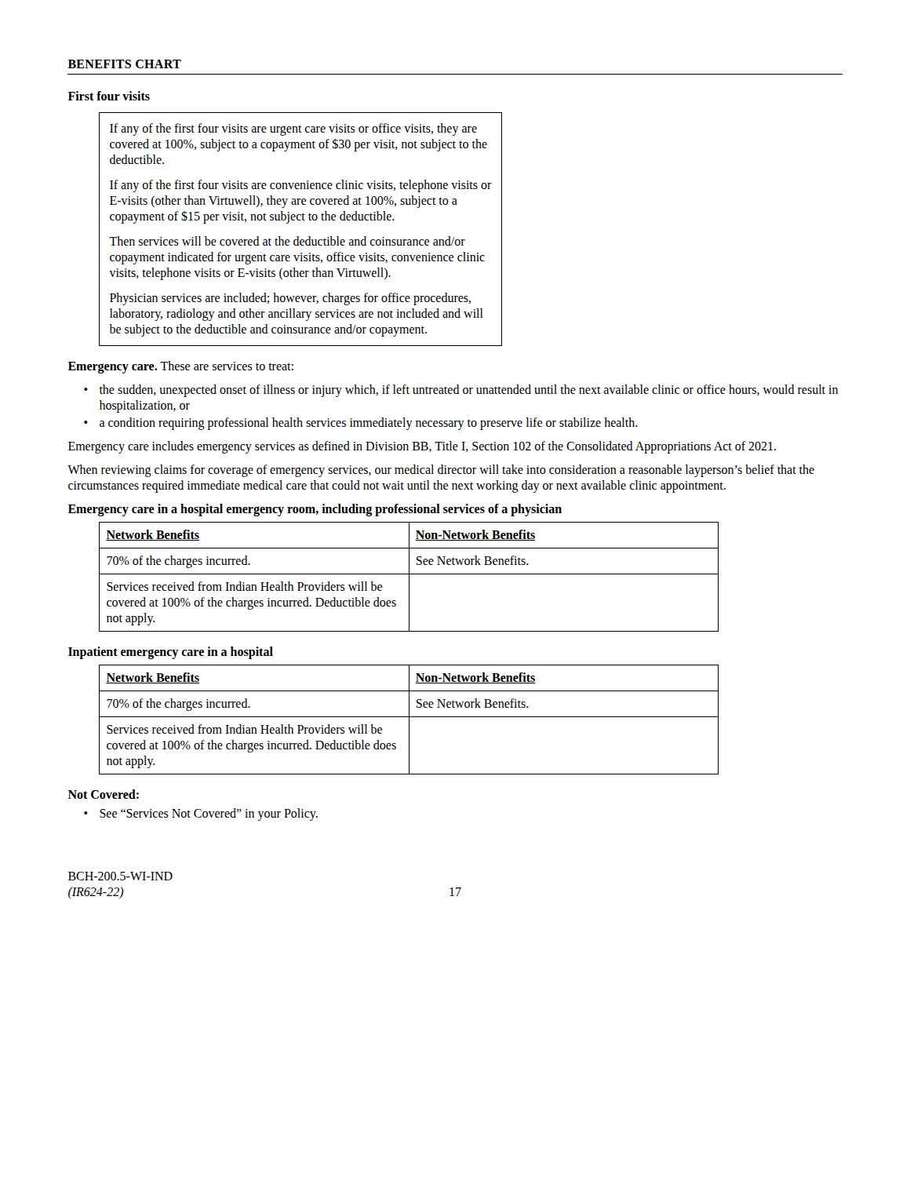BENEFITS CHART
First four visits
If any of the first four visits are urgent care visits or office visits, they are covered at 100%, subject to a copayment of $30 per visit, not subject to the deductible.
If any of the first four visits are convenience clinic visits, telephone visits or E-visits (other than Virtuwell), they are covered at 100%, subject to a copayment of $15 per visit, not subject to the deductible.
Then services will be covered at the deductible and coinsurance and/or copayment indicated for urgent care visits, office visits, convenience clinic visits, telephone visits or E-visits (other than Virtuwell).
Physician services are included; however, charges for office procedures, laboratory, radiology and other ancillary services are not included and will be subject to the deductible and coinsurance and/or copayment.
Emergency care. These are services to treat:
the sudden, unexpected onset of illness or injury which, if left untreated or unattended until the next available clinic or office hours, would result in hospitalization, or
a condition requiring professional health services immediately necessary to preserve life or stabilize health.
Emergency care includes emergency services as defined in Division BB, Title I, Section 102 of the Consolidated Appropriations Act of 2021.
When reviewing claims for coverage of emergency services, our medical director will take into consideration a reasonable layperson’s belief that the circumstances required immediate medical care that could not wait until the next working day or next available clinic appointment.
Emergency care in a hospital emergency room, including professional services of a physician
| Network Benefits | Non-Network Benefits |
| 70% of the charges incurred. | See Network Benefits. |
| Services received from Indian Health Providers will be covered at 100% of the charges incurred. Deductible does not apply. | |
Inpatient emergency care in a hospital
| Network Benefits | Non-Network Benefits |
| 70% of the charges incurred. | See Network Benefits. |
| Services received from Indian Health Providers will be covered at 100% of the charges incurred. Deductible does not apply. | |
Not Covered:
See “Services Not Covered” in your Policy.
BCH-200.5-WI-IND
(IR624-22) 17